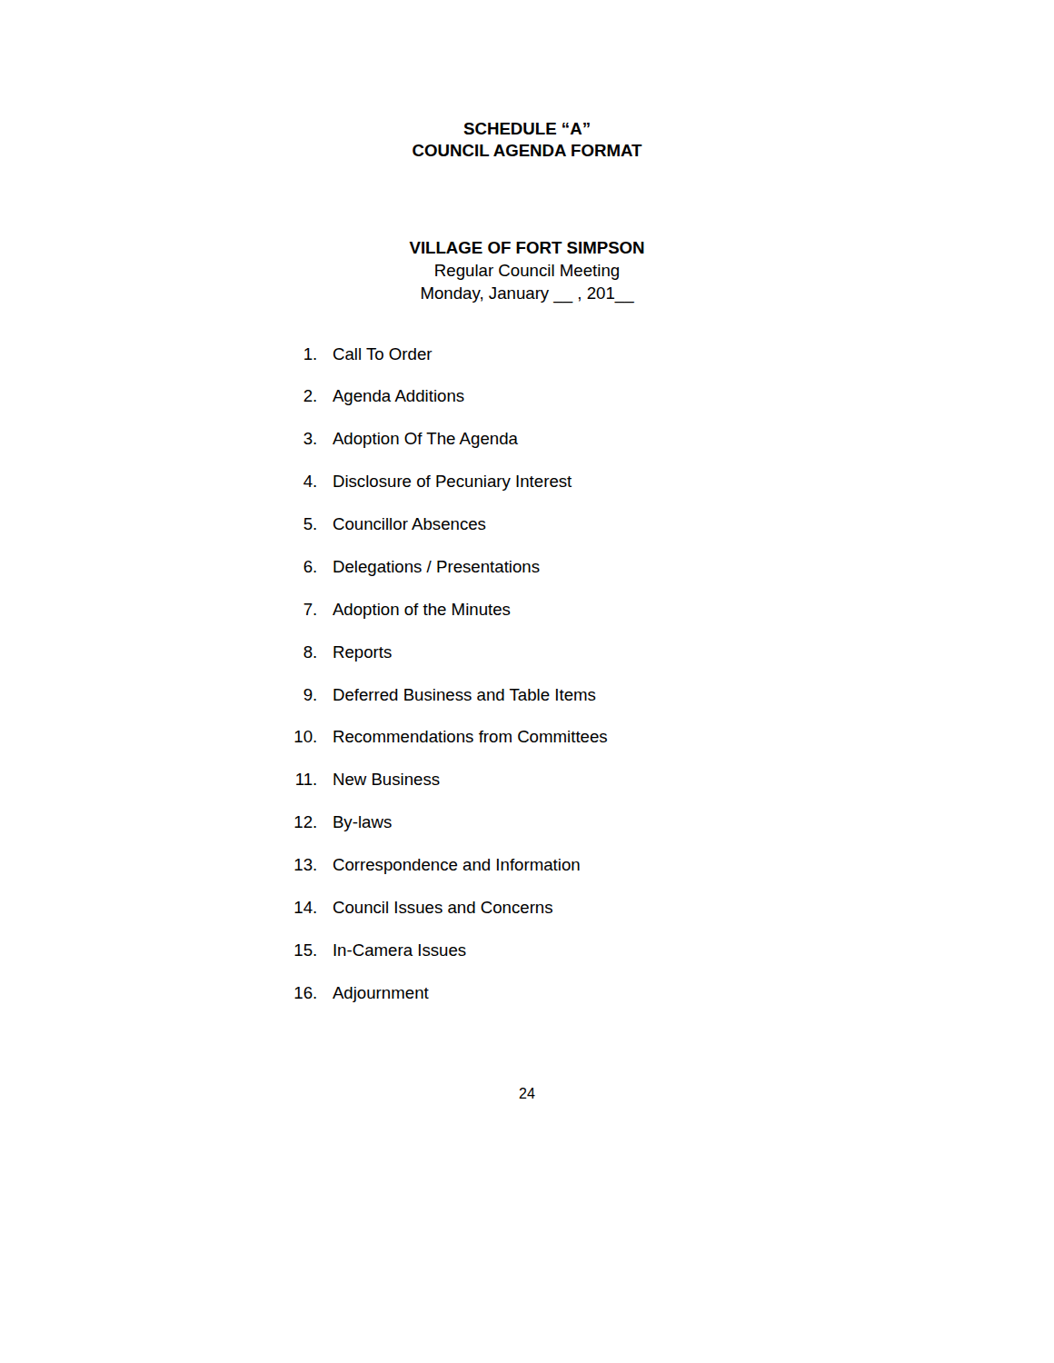SCHEDULE “A”
COUNCIL AGENDA FORMAT
VILLAGE OF FORT SIMPSON
Regular Council Meeting
Monday, January __ , 201__
Call To Order
Agenda Additions
Adoption Of The Agenda
Disclosure of Pecuniary Interest
Councillor Absences
Delegations / Presentations
Adoption of the Minutes
Reports
Deferred Business and Table Items
Recommendations from Committees
New Business
By-laws
Correspondence and Information
Council Issues and Concerns
In-Camera Issues
Adjournment
24